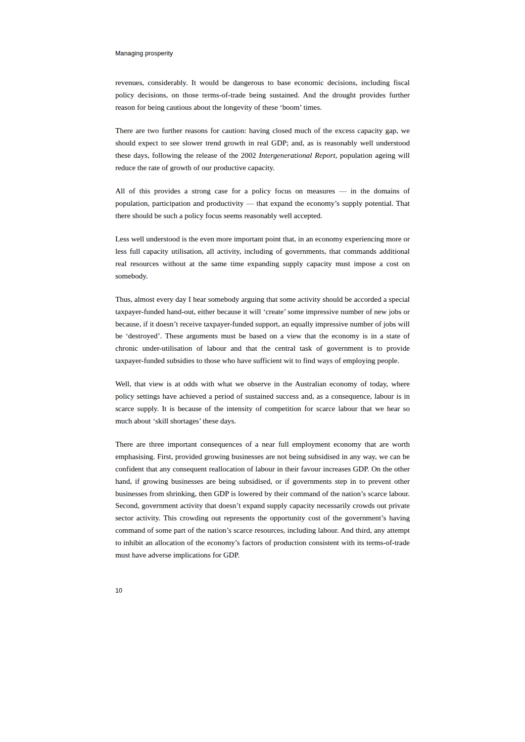Managing prosperity
revenues, considerably. It would be dangerous to base economic decisions, including fiscal policy decisions, on those terms-of-trade being sustained. And the drought provides further reason for being cautious about the longevity of these ‘boom’ times.
There are two further reasons for caution: having closed much of the excess capacity gap, we should expect to see slower trend growth in real GDP; and, as is reasonably well understood these days, following the release of the 2002 Intergenerational Report, population ageing will reduce the rate of growth of our productive capacity.
All of this provides a strong case for a policy focus on measures — in the domains of population, participation and productivity — that expand the economy’s supply potential. That there should be such a policy focus seems reasonably well accepted.
Less well understood is the even more important point that, in an economy experiencing more or less full capacity utilisation, all activity, including of governments, that commands additional real resources without at the same time expanding supply capacity must impose a cost on somebody.
Thus, almost every day I hear somebody arguing that some activity should be accorded a special taxpayer-funded hand-out, either because it will ‘create’ some impressive number of new jobs or because, if it doesn’t receive taxpayer-funded support, an equally impressive number of jobs will be ‘destroyed’. These arguments must be based on a view that the economy is in a state of chronic under-utilisation of labour and that the central task of government is to provide taxpayer-funded subsidies to those who have sufficient wit to find ways of employing people.
Well, that view is at odds with what we observe in the Australian economy of today, where policy settings have achieved a period of sustained success and, as a consequence, labour is in scarce supply. It is because of the intensity of competition for scarce labour that we hear so much about ‘skill shortages’ these days.
There are three important consequences of a near full employment economy that are worth emphasising. First, provided growing businesses are not being subsidised in any way, we can be confident that any consequent reallocation of labour in their favour increases GDP. On the other hand, if growing businesses are being subsidised, or if governments step in to prevent other businesses from shrinking, then GDP is lowered by their command of the nation’s scarce labour. Second, government activity that doesn’t expand supply capacity necessarily crowds out private sector activity. This crowding out represents the opportunity cost of the government’s having command of some part of the nation’s scarce resources, including labour. And third, any attempt to inhibit an allocation of the economy’s factors of production consistent with its terms-of-trade must have adverse implications for GDP.
10